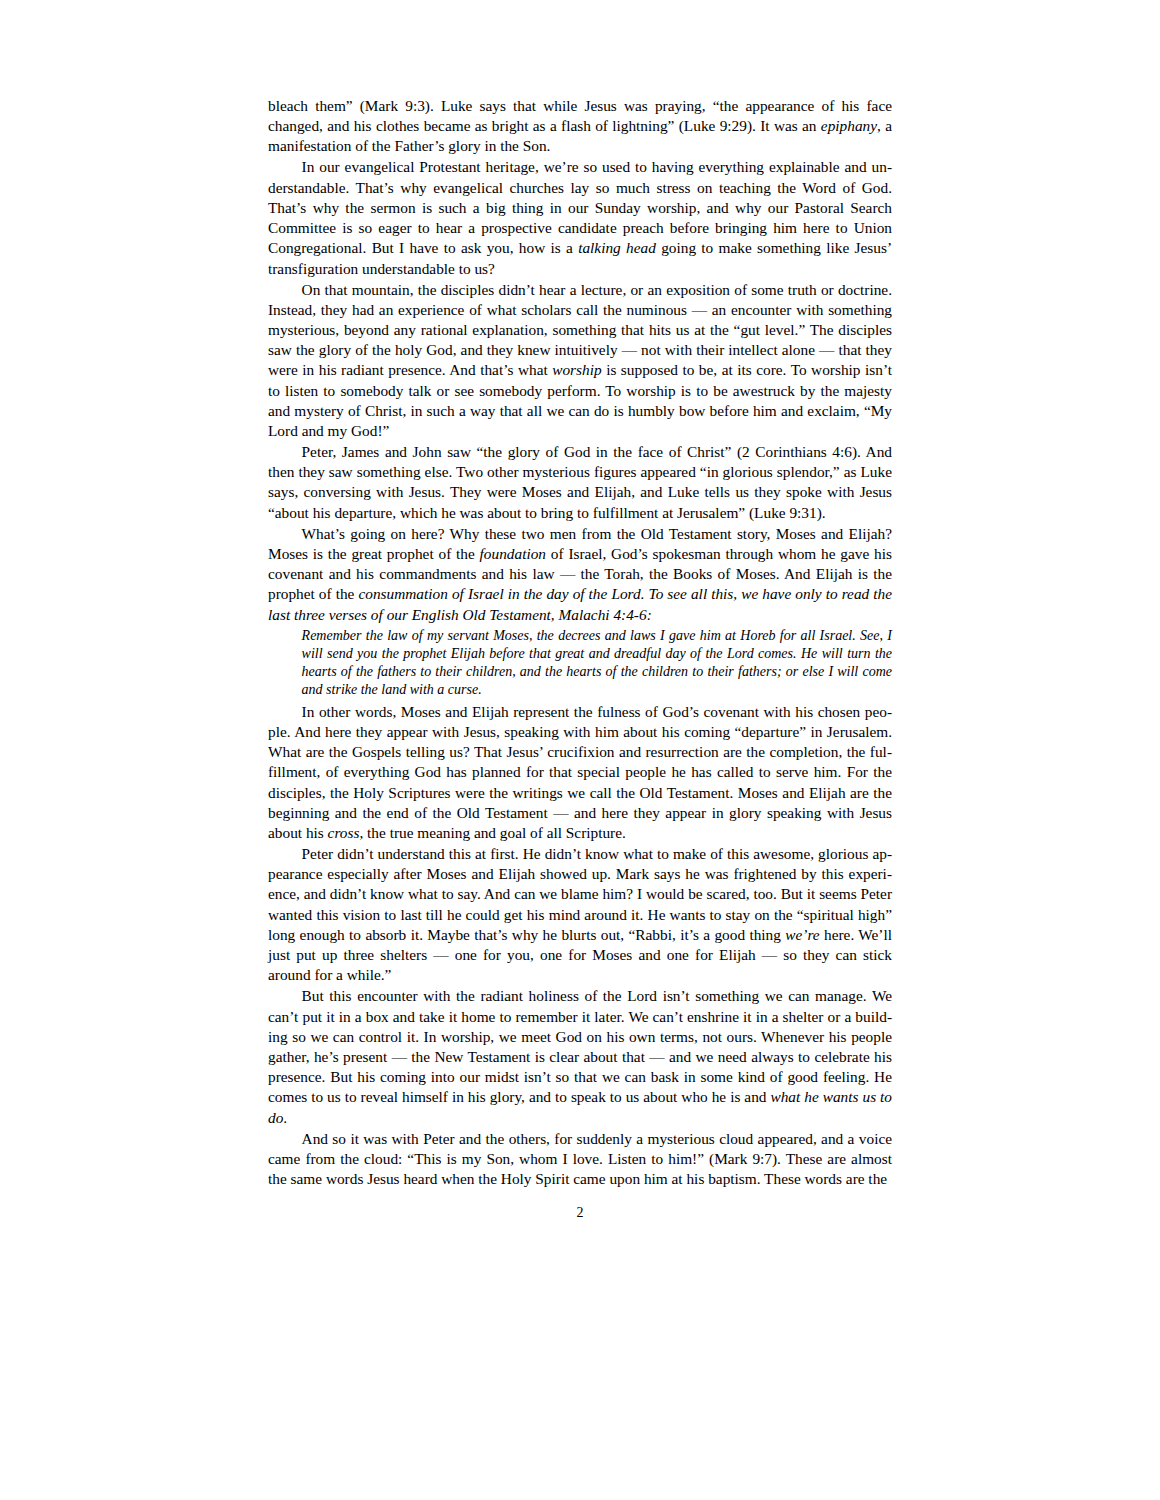bleach them” (Mark 9:3). Luke says that while Jesus was praying, “the appearance of his face changed, and his clothes became as bright as a flash of lightning” (Luke 9:29). It was an epiphany, a manifestation of the Father’s glory in the Son.
In our evangelical Protestant heritage, we’re so used to having everything explainable and understandable. That’s why evangelical churches lay so much stress on teaching the Word of God. That’s why the sermon is such a big thing in our Sunday worship, and why our Pastoral Search Committee is so eager to hear a prospective candidate preach before bringing him here to Union Congregational. But I have to ask you, how is a talking head going to make something like Jesus’ transfiguration understandable to us?
On that mountain, the disciples didn’t hear a lecture, or an exposition of some truth or doctrine. Instead, they had an experience of what scholars call the numinous — an encounter with something mysterious, beyond any rational explanation, something that hits us at the “gut level.” The disciples saw the glory of the holy God, and they knew intuitively — not with their intellect alone — that they were in his radiant presence. And that’s what worship is supposed to be, at its core. To worship isn’t to listen to somebody talk or see somebody perform. To worship is to be awestruck by the majesty and mystery of Christ, in such a way that all we can do is humbly bow before him and exclaim, “My Lord and my God!”
Peter, James and John saw “the glory of God in the face of Christ” (2 Corinthians 4:6). And then they saw something else. Two other mysterious figures appeared “in glorious splendor,” as Luke says, conversing with Jesus. They were Moses and Elijah, and Luke tells us they spoke with Jesus “about his departure, which he was about to bring to fulfillment at Jerusalem” (Luke 9:31).
What’s going on here? Why these two men from the Old Testament story, Moses and Elijah? Moses is the great prophet of the foundation of Israel, God’s spokesman through whom he gave his covenant and his commandments and his law — the Torah, the Books of Moses. And Elijah is the prophet of the consummation of Israel in the day of the Lord. To see all this, we have only to read the last three verses of our English Old Testament, Malachi 4:4-6:
Remember the law of my servant Moses, the decrees and laws I gave him at Horeb for all Israel. See, I will send you the prophet Elijah before that great and dreadful day of the Lord comes. He will turn the hearts of the fathers to their children, and the hearts of the children to their fathers; or else I will come and strike the land with a curse.
In other words, Moses and Elijah represent the fulness of God’s covenant with his chosen people. And here they appear with Jesus, speaking with him about his coming “departure” in Jerusalem. What are the Gospels telling us? That Jesus’ crucifixion and resurrection are the completion, the fulfillment, of everything God has planned for that special people he has called to serve him. For the disciples, the Holy Scriptures were the writings we call the Old Testament. Moses and Elijah are the beginning and the end of the Old Testament — and here they appear in glory speaking with Jesus about his cross, the true meaning and goal of all Scripture.
Peter didn’t understand this at first. He didn’t know what to make of this awesome, glorious appearance especially after Moses and Elijah showed up. Mark says he was frightened by this experience, and didn’t know what to say. And can we blame him? I would be scared, too. But it seems Peter wanted this vision to last till he could get his mind around it. He wants to stay on the “spiritual high” long enough to absorb it. Maybe that’s why he blurts out, “Rabbi, it’s a good thing we’re here. We’ll just put up three shelters — one for you, one for Moses and one for Elijah — so they can stick around for a while.”
But this encounter with the radiant holiness of the Lord isn’t something we can manage. We can’t put it in a box and take it home to remember it later. We can’t enshrine it in a shelter or a building so we can control it. In worship, we meet God on his own terms, not ours. Whenever his people gather, he’s present — the New Testament is clear about that — and we need always to celebrate his presence. But his coming into our midst isn’t so that we can bask in some kind of good feeling. He comes to us to reveal himself in his glory, and to speak to us about who he is and what he wants us to do.
And so it was with Peter and the others, for suddenly a mysterious cloud appeared, and a voice came from the cloud: “This is my Son, whom I love. Listen to him!” (Mark 9:7). These are almost the same words Jesus heard when the Holy Spirit came upon him at his baptism. These words are the
2